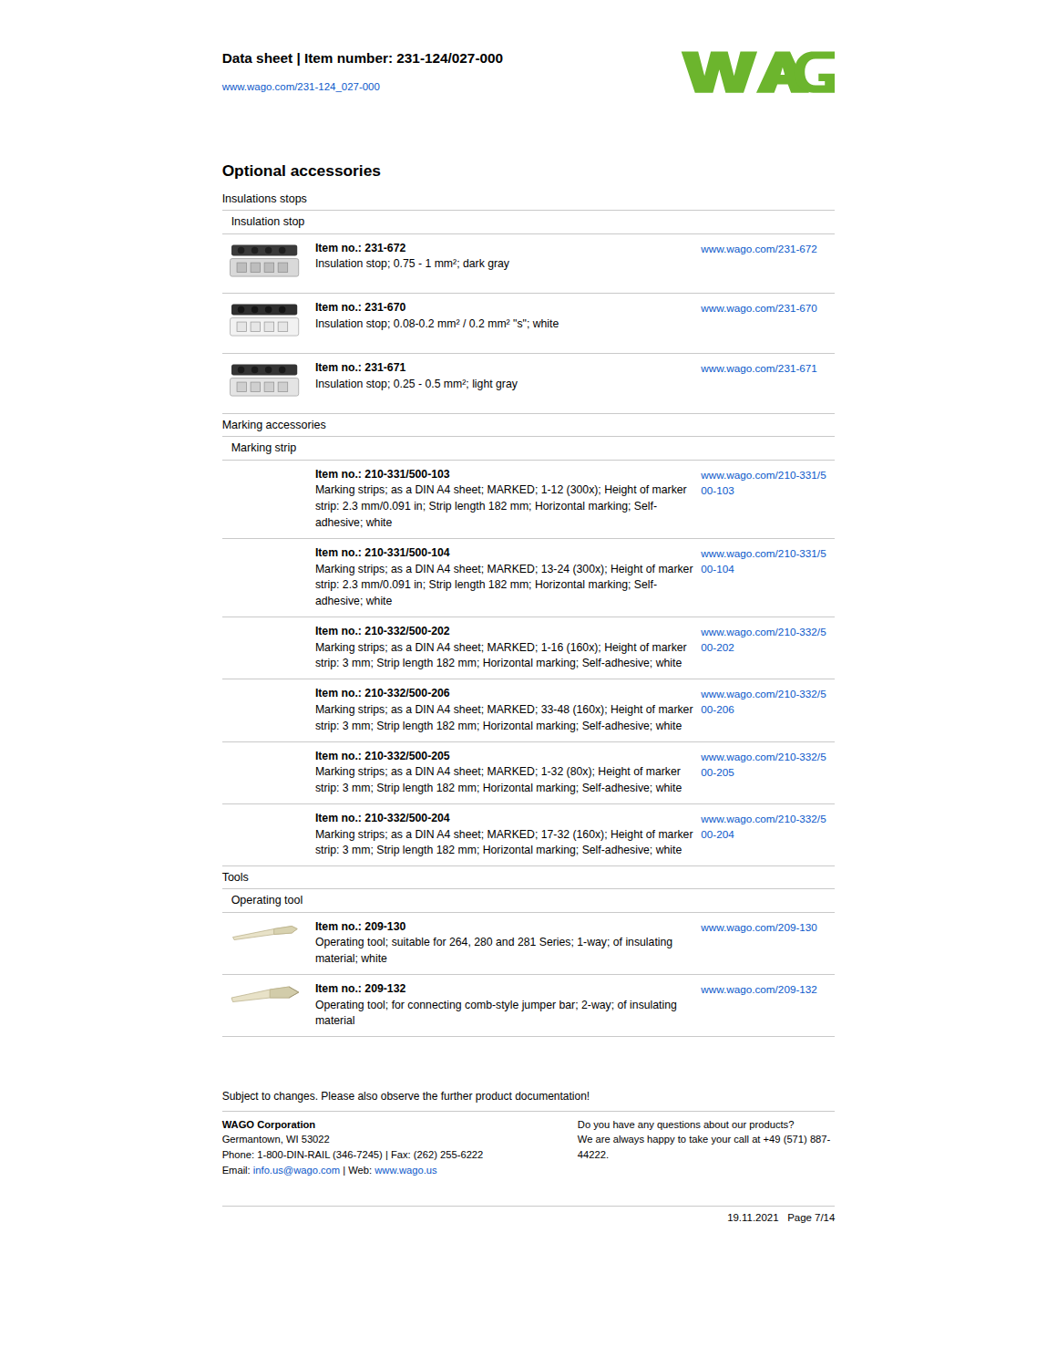Data sheet | Item number: 231-124/027-000
www.wago.com/231-124_027-000
Optional accessories
Insulations stops
Insulation stop
| | Item no.: 231-672 Insulation stop; 0.75 - 1 mm²; dark gray | www.wago.com/231-672 |
| | Item no.: 231-670 Insulation stop; 0.08-0.2 mm² / 0.2 mm² "s"; white | www.wago.com/231-670 |
| | Item no.: 231-671 Insulation stop; 0.25 - 0.5 mm²; light gray | www.wago.com/231-671 |
Marking accessories
Marking strip
| | Item no.: 210-331/500-103 Marking strips; as a DIN A4 sheet; MARKED; 1-12 (300x); Height of marker strip: 2.3 mm/0.091 in; Strip length 182 mm; Horizontal marking; Self-adhesive; white | www.wago.com/210-331/500-103 |
| | Item no.: 210-331/500-104 Marking strips; as a DIN A4 sheet; MARKED; 13-24 (300x); Height of marker strip: 2.3 mm/0.091 in; Strip length 182 mm; Horizontal marking; Self-adhesive; white | www.wago.com/210-331/500-104 |
| | Item no.: 210-332/500-202 Marking strips; as a DIN A4 sheet; MARKED; 1-16 (160x); Height of marker strip: 3 mm; Strip length 182 mm; Horizontal marking; Self-adhesive; white | www.wago.com/210-332/500-202 |
| | Item no.: 210-332/500-206 Marking strips; as a DIN A4 sheet; MARKED; 33-48 (160x); Height of marker strip: 3 mm; Strip length 182 mm; Horizontal marking; Self-adhesive; white | www.wago.com/210-332/500-206 |
| | Item no.: 210-332/500-205 Marking strips; as a DIN A4 sheet; MARKED; 1-32 (80x); Height of marker strip: 3 mm; Strip length 182 mm; Horizontal marking; Self-adhesive; white | www.wago.com/210-332/500-205 |
| | Item no.: 210-332/500-204 Marking strips; as a DIN A4 sheet; MARKED; 17-32 (160x); Height of marker strip: 3 mm; Strip length 182 mm; Horizontal marking; Self-adhesive; white | www.wago.com/210-332/500-204 |
Tools
Operating tool
| | Item no.: 209-130 Operating tool; suitable for 264, 280 and 281 Series; 1-way; of insulating material; white | www.wago.com/209-130 |
| | Item no.: 209-132 Operating tool; for connecting comb-style jumper bar; 2-way; of insulating material | www.wago.com/209-132 |
Subject to changes. Please also observe the further product documentation!
WAGO Corporation
Germantown, WI 53022
Phone: 1-800-DIN-RAIL (346-7245) | Fax: (262) 255-6222
Email: info.us@wago.com | Web: www.wago.us
Do you have any questions about our products?
We are always happy to take your call at +49 (571) 887-44222.
19.11.2021 Page 7/14